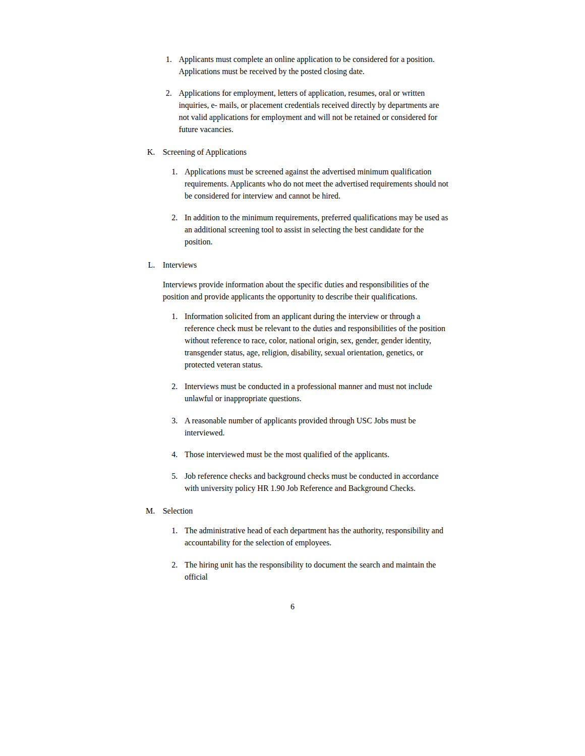Applicants must complete an online application to be considered for a position. Applications must be received by the posted closing date.
Applications for employment, letters of application, resumes, oral or written inquiries, e- mails, or placement credentials received directly by departments are not valid applications for employment and will not be retained or considered for future vacancies.
Screening of Applications
Applications must be screened against the advertised minimum qualification requirements. Applicants who do not meet the advertised requirements should not be considered for interview and cannot be hired.
In addition to the minimum requirements, preferred qualifications may be used as an additional screening tool to assist in selecting the best candidate for the position.
Interviews
Interviews provide information about the specific duties and responsibilities of the position and provide applicants the opportunity to describe their qualifications.
Information solicited from an applicant during the interview or through a reference check must be relevant to the duties and responsibilities of the position without reference to race, color, national origin, sex, gender, gender identity, transgender status, age, religion, disability, sexual orientation, genetics, or protected veteran status.
Interviews must be conducted in a professional manner and must not include unlawful or inappropriate questions.
A reasonable number of applicants provided through USC Jobs must be interviewed.
Those interviewed must be the most qualified of the applicants.
Job reference checks and background checks must be conducted in accordance with university policy HR 1.90 Job Reference and Background Checks.
Selection
The administrative head of each department has the authority, responsibility and accountability for the selection of employees.
The hiring unit has the responsibility to document the search and maintain the official
6